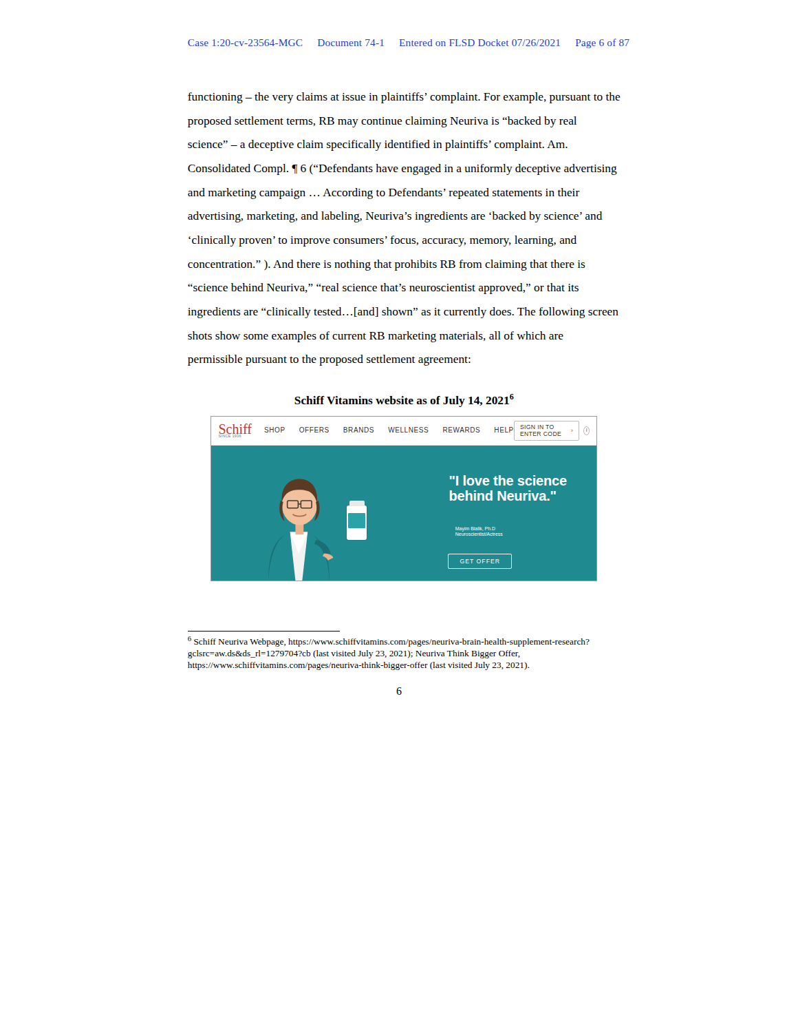Case 1:20-cv-23564-MGC Document 74-1 Entered on FLSD Docket 07/26/2021 Page 6 of 87
functioning – the very claims at issue in plaintiffs’ complaint. For example, pursuant to the proposed settlement terms, RB may continue claiming Neuriva is “backed by real science” – a deceptive claim specifically identified in plaintiffs’ complaint. Am. Consolidated Compl. ¶ 6 (“Defendants have engaged in a uniformly deceptive advertising and marketing campaign … According to Defendants’ repeated statements in their advertising, marketing, and labeling, Neuriva’s ingredients are ‘backed by science’ and ‘clinically proven’ to improve consumers’ focus, accuracy, memory, learning, and concentration.” ). And there is nothing that prohibits RB from claiming that there is “science behind Neuriva,” “real science that’s neuroscientist approved,” or that its ingredients are “clinically tested…[and] shown” as it currently does. The following screen shots show some examples of current RB marketing materials, all of which are permissible pursuant to the proposed settlement agreement:
Schiff Vitamins website as of July 14, 20216
SchiffSINCE 1936
SHOP OFFERS BRANDS WELLNESS REWARDS HELP
SIGN IN TO ENTER CODE›
i
"I love the science
behind Neuriva."
Mayim Bialik, Ph.D
Neuroscientist/Actress
GET OFFER
6 Schiff Neuriva Webpage, https://www.schiffvitamins.com/pages/neuriva-brain-health-supplement-research?gclsrc=aw.ds&ds_rl=1279704?cb (last visited July 23, 2021); Neuriva Think Bigger Offer, https://www.schiffvitamins.com/pages/neuriva-think-bigger-offer (last visited July 23, 2021).
6